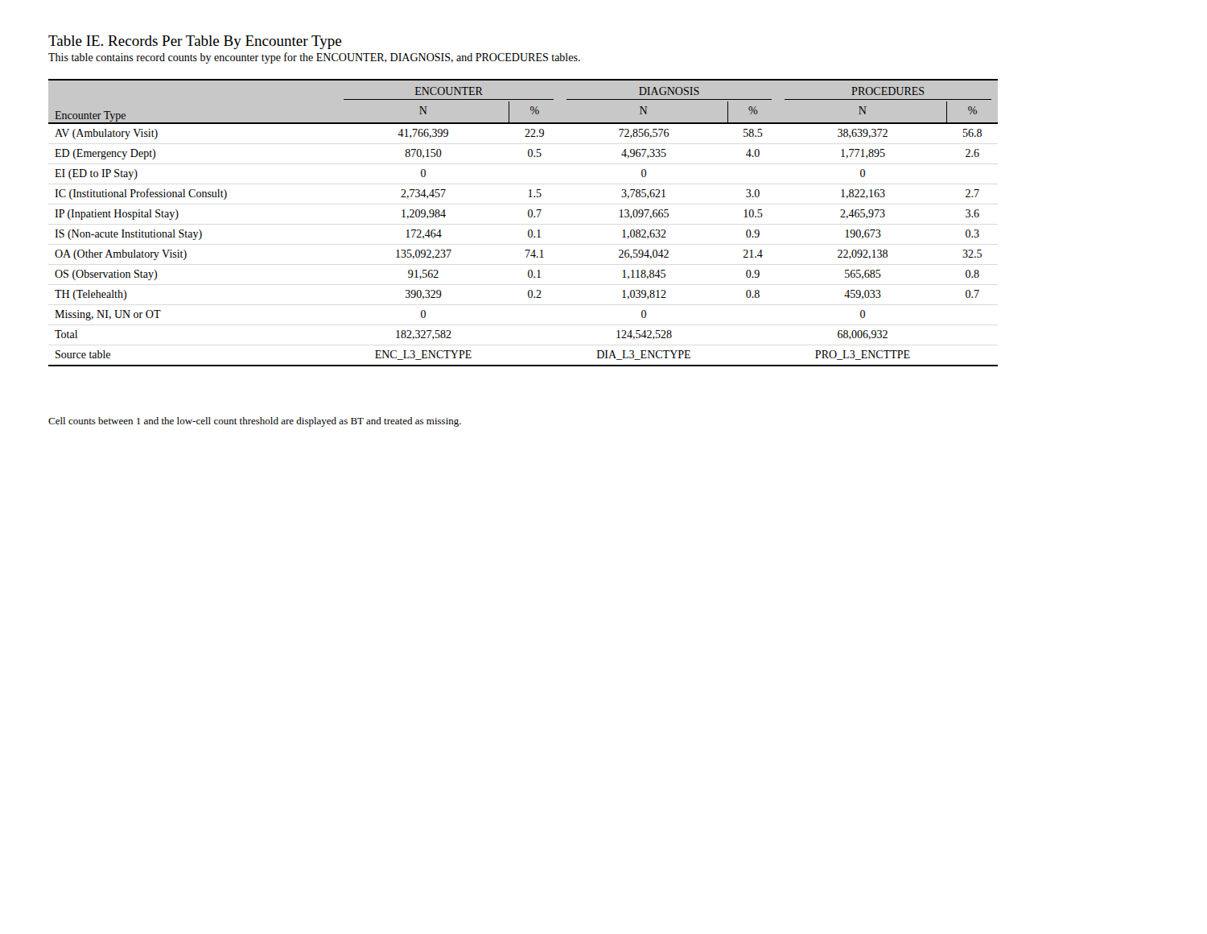Table IE. Records Per Table By Encounter Type
This table contains record counts by encounter type for the ENCOUNTER, DIAGNOSIS, and PROCEDURES tables.
| Encounter Type | ENCOUNTER | DIAGNOSIS | PROCEDURES |
| --- | --- | --- | --- |
| N | % | N | % | N | % |
| AV (Ambulatory Visit) | 41,766,399 | 22.9 | 72,856,576 | 58.5 | 38,639,372 | 56.8 |
| ED (Emergency Dept) | 870,150 | 0.5 | 4,967,335 | 4.0 | 1,771,895 | 2.6 |
| EI (ED to IP Stay) | 0 | | 0 | | 0 | |
| IC (Institutional Professional Consult) | 2,734,457 | 1.5 | 3,785,621 | 3.0 | 1,822,163 | 2.7 |
| IP (Inpatient Hospital Stay) | 1,209,984 | 0.7 | 13,097,665 | 10.5 | 2,465,973 | 3.6 |
| IS (Non-acute Institutional Stay) | 172,464 | 0.1 | 1,082,632 | 0.9 | 190,673 | 0.3 |
| OA (Other Ambulatory Visit) | 135,092,237 | 74.1 | 26,594,042 | 21.4 | 22,092,138 | 32.5 |
| OS (Observation Stay) | 91,562 | 0.1 | 1,118,845 | 0.9 | 565,685 | 0.8 |
| TH (Telehealth) | 390,329 | 0.2 | 1,039,812 | 0.8 | 459,033 | 0.7 |
| Missing, NI, UN or OT | 0 | | 0 | | 0 | |
| Total | 182,327,582 | | 124,542,528 | | 68,006,932 | |
| Source table | ENC_L3_ENCTYPE | | DIA_L3_ENCTYPE | | PRO_L3_ENCTTPE | |
Cell counts between 1 and the low-cell count threshold are displayed as BT and treated as missing.